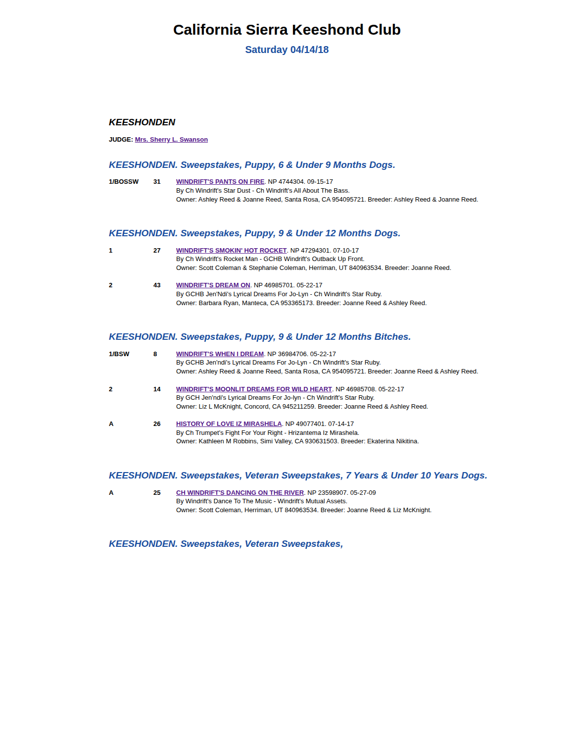California Sierra Keeshond Club
Saturday 04/14/18
KEESHONDEN
JUDGE: Mrs. Sherry L. Swanson
KEESHONDEN. Sweepstakes, Puppy, 6 & Under 9 Months Dogs.
| 1/BOSSW | 31 | WINDRIFT'S PANTS ON FIRE . NP 4744304. 09-15-17 By Ch Windrift's Star Dust - Ch Windrift's All About The Bass. Owner: Ashley Reed & Joanne Reed, Santa Rosa, CA 954095721. Breeder: Ashley Reed & Joanne Reed. |
KEESHONDEN. Sweepstakes, Puppy, 9 & Under 12 Months Dogs.
| 1 | 27 | WINDRIFT'S SMOKIN' HOT ROCKET . NP 47294301. 07-10-17 By Ch Windrift's Rocket Man - GCHB Windrift's Outback Up Front. Owner: Scott Coleman & Stephanie Coleman, Herriman, UT 840963534. Breeder: Joanne Reed. |
| 2 | 43 | WINDRIFT'S DREAM ON . NP 46985701. 05-22-17 By GCHB Jen'Ndi's Lyrical Dreams For Jo-Lyn - Ch Windrift's Star Ruby. Owner: Barbara Ryan, Manteca, CA 953365173. Breeder: Joanne Reed & Ashley Reed. |
KEESHONDEN. Sweepstakes, Puppy, 9 & Under 12 Months Bitches.
| 1/BSW | 8 | WINDRIFT'S WHEN I DREAM . NP 36984706. 05-22-17 By GCHB Jen'ndi's Lyrical Dreams For Jo-Lyn - Ch Windrift's Star Ruby. Owner: Ashley Reed & Joanne Reed, Santa Rosa, CA 954095721. Breeder: Joanne Reed & Ashley Reed. |
| 2 | 14 | WINDRIFT'S MOONLIT DREAMS FOR WILD HEART . NP 46985708. 05-22-17 By GCH Jen'ndi's Lyrical Dreams For Jo-lyn - Ch Windrift's Star Ruby. Owner: Liz L McKnight, Concord, CA 945211259. Breeder: Joanne Reed & Ashley Reed. |
| A | 26 | HISTORY OF LOVE IZ MIRASHELA . NP 49077401. 07-14-17 By Ch Trumpet's Fight For Your Right - Hrizantema Iz Mirashela. Owner: Kathleen M Robbins, Simi Valley, CA 930631503. Breeder: Ekaterina Nikitina. |
KEESHONDEN. Sweepstakes, Veteran Sweepstakes, 7 Years & Under 10 Years Dogs.
| A | 25 | CH WINDRIFT'S DANCING ON THE RIVER . NP 23598907. 05-27-09 By Windrift's Dance To The Music - Windrift's Mutual Assets. Owner: Scott Coleman, Herriman, UT 840963534. Breeder: Joanne Reed & Liz McKnight. |
KEESHONDEN. Sweepstakes, Veteran Sweepstakes,